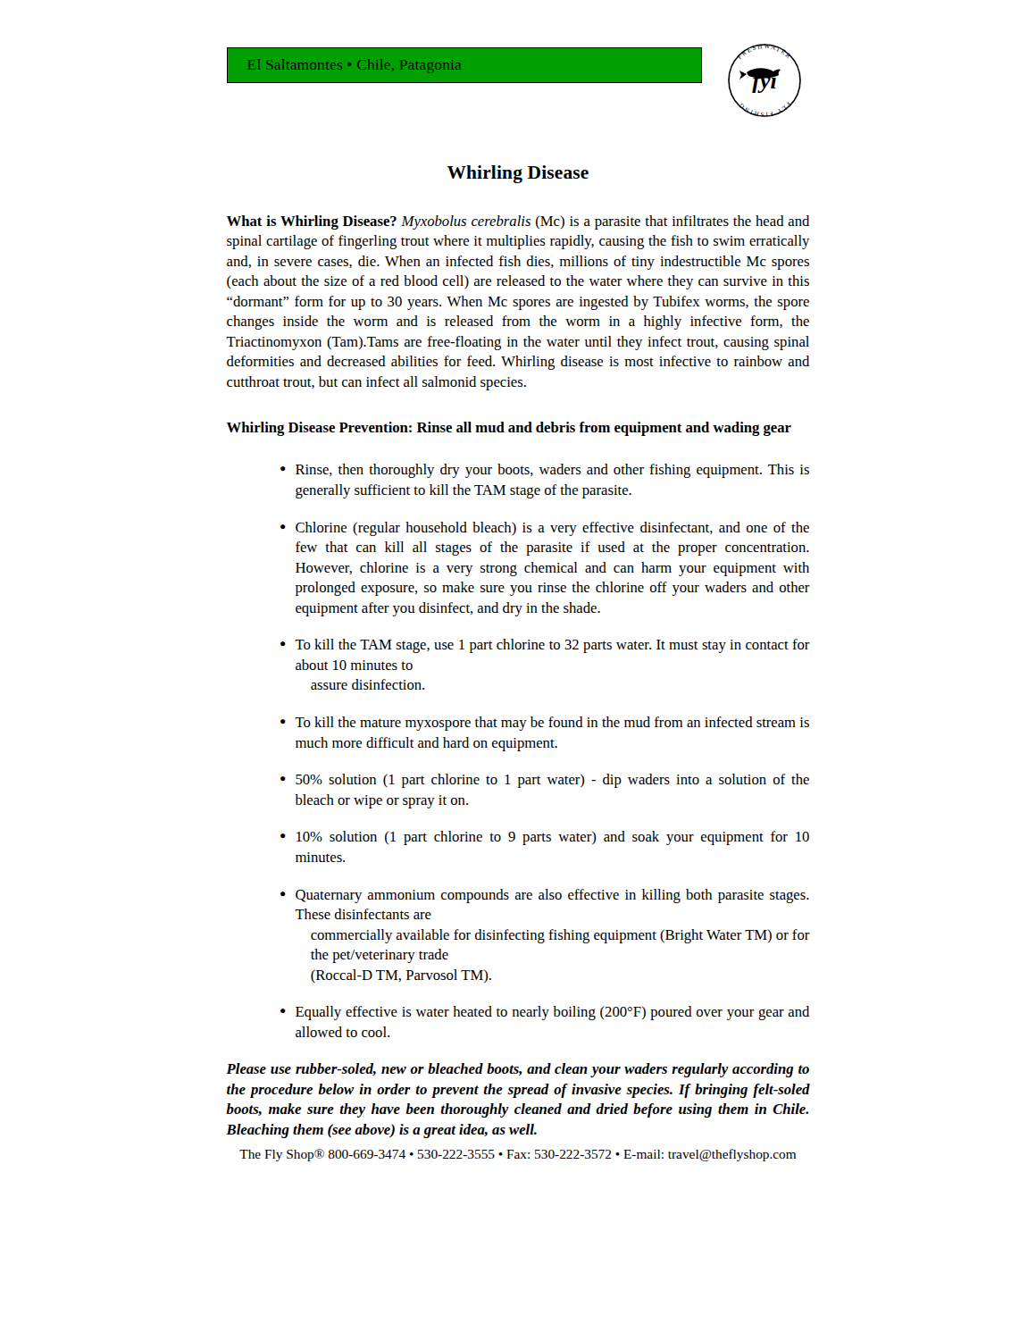El Saltamontes • Chile, Patagonia
FYI Freshwater Fly Fishing FRESHWATER FLY FISHING fyi
Whirling Disease
What is Whirling Disease? Myxobolus cerebralis (Mc) is a parasite that infiltrates the head and spinal cartilage of fingerling trout where it multiplies rapidly, causing the fish to swim erratically and, in severe cases, die. When an infected fish dies, millions of tiny indestructible Mc spores (each about the size of a red blood cell) are released to the water where they can survive in this “dormant” form for up to 30 years. When Mc spores are ingested by Tubifex worms, the spore changes inside the worm and is released from the worm in a highly infective form, the Triactinomyxon (Tam).Tams are free-floating in the water until they infect trout, causing spinal deformities and decreased abilities for feed. Whirling disease is most infective to rainbow and cutthroat trout, but can infect all salmonid species.
Whirling Disease Prevention: Rinse all mud and debris from equipment and wading gear
Rinse, then thoroughly dry your boots, waders and other fishing equipment. This is generally sufficient to kill the TAM stage of the parasite.
Chlorine (regular household bleach) is a very effective disinfectant, and one of the few that can kill all stages of the parasite if used at the proper concentration. However, chlorine is a very strong chemical and can harm your equipment with prolonged exposure, so make sure you rinse the chlorine off your waders and other equipment after you disinfect, and dry in the shade.
To kill the TAM stage, use 1 part chlorine to 32 parts water. It must stay in contact for about 10 minutes to assure disinfection.
To kill the mature myxospore that may be found in the mud from an infected stream is much more difficult and hard on equipment.
50% solution (1 part chlorine to 1 part water) - dip waders into a solution of the bleach or wipe or spray it on.
10% solution (1 part chlorine to 9 parts water) and soak your equipment for 10 minutes.
Quaternary ammonium compounds are also effective in killing both parasite stages. These disinfectants are commercially available for disinfecting fishing equipment (Bright Water TM) or for the pet/veterinary trade (Roccal-D TM, Parvosol TM).
Equally effective is water heated to nearly boiling (200°F) poured over your gear and allowed to cool.
Please use rubber-soled, new or bleached boots, and clean your waders regularly according to the procedure below in order to prevent the spread of invasive species. If bringing felt-soled boots, make sure they have been thoroughly cleaned and dried before using them in Chile. Bleaching them (see above) is a great idea, as well.
The Fly Shop® 800-669-3474 • 530-222-3555 • Fax: 530-222-3572 • E-mail: travel@theflyshop.com